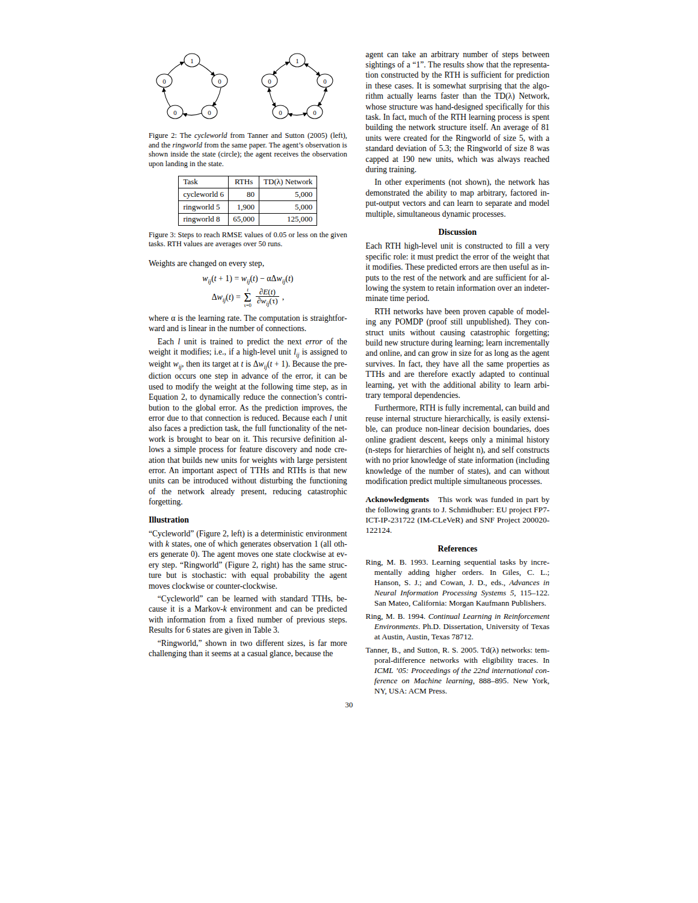1 0 0 0 0 1 0 0 0 0
Figure 2: The cycleworld from Tanner and Sutton (2005) (left), and the ringworld from the same paper. The agent’s observation is shown inside the state (circle); the agent receives the observation upon landing in the state.
| Task | RTHs | TD(λ) Network |
| --- | --- | --- |
| cycleworld 6 | 80 | 5,000 |
| ringworld 5 | 1,900 | 5,000 |
| ringworld 8 | 65,000 | 125,000 |
Figure 3: Steps to reach RMSE values of 0.05 or less on the given tasks. RTH values are averages over 50 runs.
Weights are changed on every step,
wij(t + 1) = wij(t) − αΔwij(t)
Δwij(t) = tΣτ=0 ∂E(t)∂wij(τ) ,
where α is the learning rate. The computation is straightforward and is linear in the number of connections.
Each l unit is trained to predict the next error of the weight it modifies; i.e., if a high-level unit lij is assigned to weight wij, then its target at t is Δwij(t + 1). Because the prediction occurs one step in advance of the error, it can be used to modify the weight at the following time step, as in Equation 2, to dynamically reduce the connection’s contribution to the global error. As the prediction improves, the error due to that connection is reduced. Because each l unit also faces a prediction task, the full functionality of the network is brought to bear on it. This recursive definition allows a simple process for feature discovery and node creation that builds new units for weights with large persistent error. An important aspect of TTHs and RTHs is that new units can be introduced without disturbing the functioning of the network already present, reducing catastrophic forgetting.
Illustration
“Cycleworld” (Figure 2, left) is a deterministic environment with k states, one of which generates observation 1 (all others generate 0). The agent moves one state clockwise at every step. “Ringworld” (Figure 2, right) has the same structure but is stochastic: with equal probability the agent moves clockwise or counter-clockwise.
“Cycleworld” can be learned with standard TTHs, because it is a Markov-k environment and can be predicted with information from a fixed number of previous steps. Results for 6 states are given in Table 3.
“Ringworld,” shown in two different sizes, is far more challenging than it seems at a casual glance, because the
agent can take an arbitrary number of steps between sightings of a “1”. The results show that the representation constructed by the RTH is sufficient for prediction in these cases. It is somewhat surprising that the algorithm actually learns faster than the TD(λ) Network, whose structure was hand-designed specifically for this task. In fact, much of the RTH learning process is spent building the network structure itself. An average of 81 units were created for the Ringworld of size 5, with a standard deviation of 5.3; the Ringworld of size 8 was capped at 190 new units, which was always reached during training.
In other experiments (not shown), the network has demonstrated the ability to map arbitrary, factored input-output vectors and can learn to separate and model multiple, simultaneous dynamic processes.
Discussion
Each RTH high-level unit is constructed to fill a very specific role: it must predict the error of the weight that it modifies. These predicted errors are then useful as inputs to the rest of the network and are sufficient for allowing the system to retain information over an indeterminate time period.
RTH networks have been proven capable of modeling any POMDP (proof still unpublished). They construct units without causing catastrophic forgetting; build new structure during learning; learn incrementally and online, and can grow in size for as long as the agent survives. In fact, they have all the same properties as TTHs and are therefore exactly adapted to continual learning, yet with the additional ability to learn arbitrary temporal dependencies.
Furthermore, RTH is fully incremental, can build and reuse internal structure hierarchically, is easily extensible, can produce non-linear decision boundaries, does online gradient descent, keeps only a minimal history (n-steps for hierarchies of height n), and self constructs with no prior knowledge of state information (including knowledge of the number of states), and can without modification predict multiple simultaneous processes.
Acknowledgments This work was funded in part by the following grants to J. Schmidhuber: EU project FP7-ICT-IP-231722 (IM-CLeVeR) and SNF Project 200020-122124.
References
Ring, M. B. 1993. Learning sequential tasks by incrementally adding higher orders. In Giles, C. L.; Hanson, S. J.; and Cowan, J. D., eds., Advances in Neural Information Processing Systems 5, 115–122. San Mateo, California: Morgan Kaufmann Publishers.
Ring, M. B. 1994. Continual Learning in Reinforcement Environments. Ph.D. Dissertation, University of Texas at Austin, Austin, Texas 78712.
Tanner, B., and Sutton, R. S. 2005. Td(λ) networks: temporal-difference networks with eligibility traces. In ICML ’05: Proceedings of the 22nd international conference on Machine learning, 888–895. New York, NY, USA: ACM Press.
30